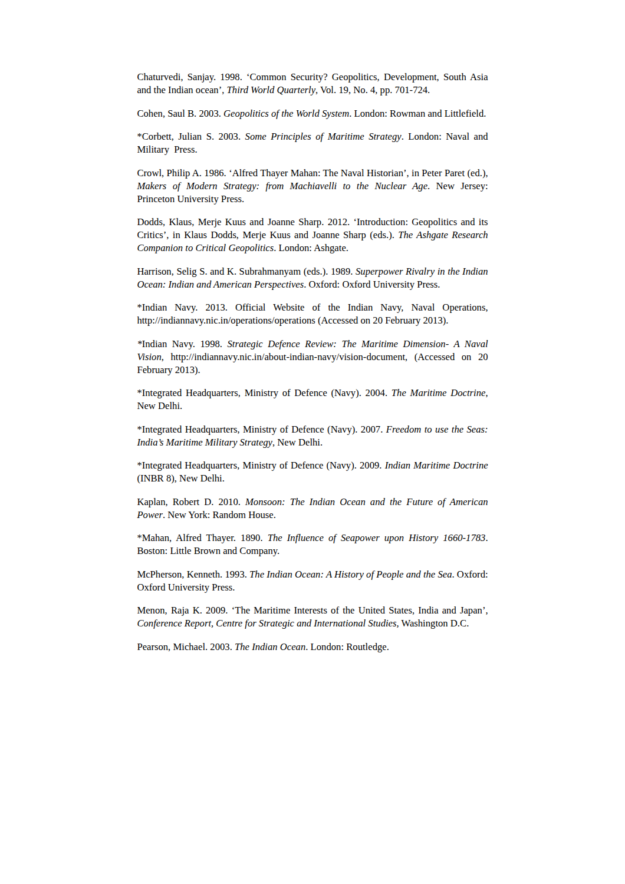Chaturvedi, Sanjay. 1998. ‘Common Security? Geopolitics, Development, South Asia and the Indian ocean’, Third World Quarterly, Vol. 19, No. 4, pp. 701-724.
Cohen, Saul B. 2003. Geopolitics of the World System. London: Rowman and Littlefield.
*Corbett, Julian S. 2003. Some Principles of Maritime Strategy. London: Naval and Military Press.
Crowl, Philip A. 1986. ‘Alfred Thayer Mahan: The Naval Historian’, in Peter Paret (ed.), Makers of Modern Strategy: from Machiavelli to the Nuclear Age. New Jersey: Princeton University Press.
Dodds, Klaus, Merje Kuus and Joanne Sharp. 2012. ‘Introduction: Geopolitics and its Critics’, in Klaus Dodds, Merje Kuus and Joanne Sharp (eds.). The Ashgate Research Companion to Critical Geopolitics. London: Ashgate.
Harrison, Selig S. and K. Subrahmanyam (eds.). 1989. Superpower Rivalry in the Indian Ocean: Indian and American Perspectives. Oxford: Oxford University Press.
*Indian Navy. 2013. Official Website of the Indian Navy, Naval Operations, http://indiannavy.nic.in/operations/operations (Accessed on 20 February 2013).
*Indian Navy. 1998. Strategic Defence Review: The Maritime Dimension- A Naval Vision, http://indiannavy.nic.in/about-indian-navy/vision-document, (Accessed on 20 February 2013).
*Integrated Headquarters, Ministry of Defence (Navy). 2004. The Maritime Doctrine, New Delhi.
*Integrated Headquarters, Ministry of Defence (Navy). 2007. Freedom to use the Seas: India’s Maritime Military Strategy, New Delhi.
*Integrated Headquarters, Ministry of Defence (Navy). 2009. Indian Maritime Doctrine (INBR 8), New Delhi.
Kaplan, Robert D. 2010. Monsoon: The Indian Ocean and the Future of American Power. New York: Random House.
*Mahan, Alfred Thayer. 1890. The Influence of Seapower upon History 1660-1783. Boston: Little Brown and Company.
McPherson, Kenneth. 1993. The Indian Ocean: A History of People and the Sea. Oxford: Oxford University Press.
Menon, Raja K. 2009. ‘The Maritime Interests of the United States, India and Japan’, Conference Report, Centre for Strategic and International Studies, Washington D.C.
Pearson, Michael. 2003. The Indian Ocean. London: Routledge.